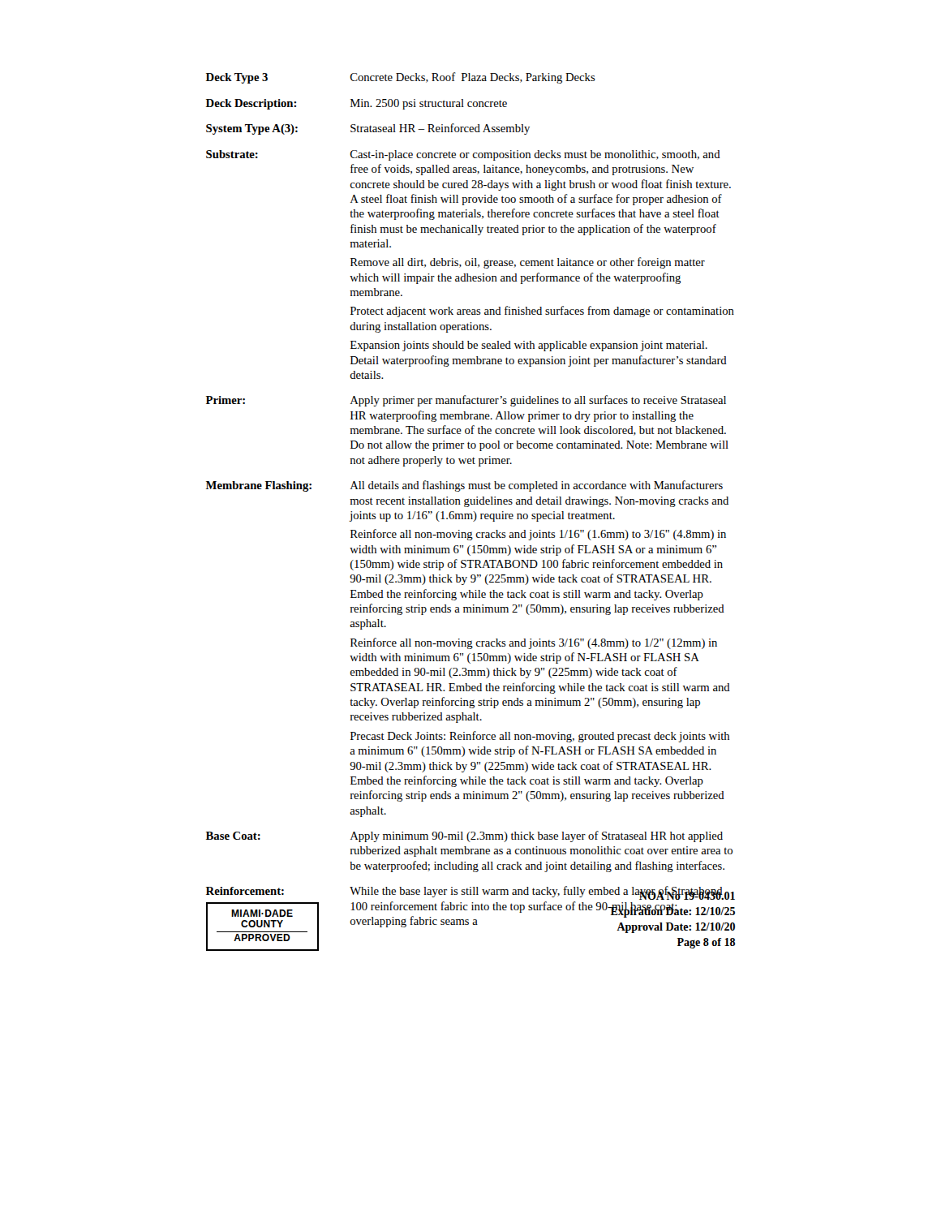| Deck Type 3 | Concrete Decks, Roof Plaza Decks, Parking Decks |
| Deck Description: | Min. 2500 psi structural concrete |
| System Type A(3): | Strataseal HR – Reinforced Assembly |
| Substrate: | Cast-in-place concrete or composition decks must be monolithic, smooth, and free of voids, spalled areas, laitance, honeycombs, and protrusions. New concrete should be cured 28-days with a light brush or wood float finish texture. A steel float finish will provide too smooth of a surface for proper adhesion of the waterproofing materials, therefore concrete surfaces that have a steel float finish must be mechanically treated prior to the application of the waterproof material. Remove all dirt, debris, oil, grease, cement laitance or other foreign matter which will impair the adhesion and performance of the waterproofing membrane. Protect adjacent work areas and finished surfaces from damage or contamination during installation operations. Expansion joints should be sealed with applicable expansion joint material. Detail waterproofing membrane to expansion joint per manufacturer’s standard details. |
| Primer: | Apply primer per manufacturer’s guidelines to all surfaces to receive Strataseal HR waterproofing membrane. Allow primer to dry prior to installing the membrane. The surface of the concrete will look discolored, but not blackened. Do not allow the primer to pool or become contaminated. Note: Membrane will not adhere properly to wet primer. |
| Membrane Flashing: | All details and flashings must be completed in accordance with Manufacturers most recent installation guidelines and detail drawings. Non-moving cracks and joints up to 1/16” (1.6mm) require no special treatment. Reinforce all non-moving cracks and joints 1/16" (1.6mm) to 3/16" (4.8mm) in width with minimum 6" (150mm) wide strip of FLASH SA or a minimum 6” (150mm) wide strip of STRATABOND 100 fabric reinforcement embedded in 90-mil (2.3mm) thick by 9” (225mm) wide tack coat of STRATASEAL HR. Embed the reinforcing while the tack coat is still warm and tacky. Overlap reinforcing strip ends a minimum 2" (50mm), ensuring lap receives rubberized asphalt. Reinforce all non-moving cracks and joints 3/16" (4.8mm) to 1/2" (12mm) in width with minimum 6" (150mm) wide strip of N-FLASH or FLASH SA embedded in 90-mil (2.3mm) thick by 9" (225mm) wide tack coat of STRATASEAL HR. Embed the reinforcing while the tack coat is still warm and tacky. Overlap reinforcing strip ends a minimum 2" (50mm), ensuring lap receives rubberized asphalt. Precast Deck Joints: Reinforce all non-moving, grouted precast deck joints with a minimum 6" (150mm) wide strip of N-FLASH or FLASH SA embedded in 90-mil (2.3mm) thick by 9" (225mm) wide tack coat of STRATASEAL HR. Embed the reinforcing while the tack coat is still warm and tacky. Overlap reinforcing strip ends a minimum 2" (50mm), ensuring lap receives rubberized asphalt. |
| Base Coat: | Apply minimum 90-mil (2.3mm) thick base layer of Strataseal HR hot applied rubberized asphalt membrane as a continuous monolithic coat over entire area to be waterproofed; including all crack and joint detailing and flashing interfaces. |
| Reinforcement: | While the base layer is still warm and tacky, fully embed a layer of Stratabond 100 reinforcement fabric into the top surface of the 90-mil base coat; overlapping fabric seams a |
MIAMI·DADE COUNTY
APPROVED
NOA No 19-0430.01
Expiration Date: 12/10/25
Approval Date: 12/10/20
Page 8 of 18